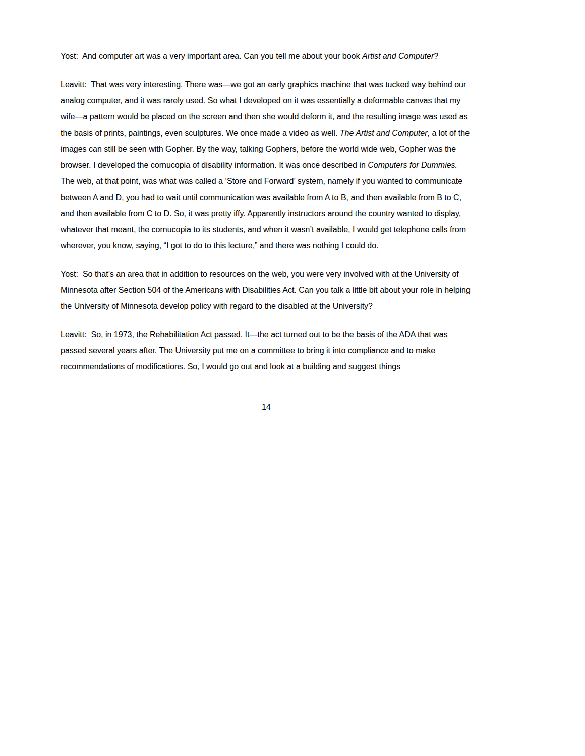Yost: And computer art was a very important area. Can you tell me about your book Artist and Computer?
Leavitt: That was very interesting. There was—we got an early graphics machine that was tucked way behind our analog computer, and it was rarely used. So what I developed on it was essentially a deformable canvas that my wife—a pattern would be placed on the screen and then she would deform it, and the resulting image was used as the basis of prints, paintings, even sculptures. We once made a video as well. The Artist and Computer, a lot of the images can still be seen with Gopher. By the way, talking Gophers, before the world wide web, Gopher was the browser. I developed the cornucopia of disability information. It was once described in Computers for Dummies. The web, at that point, was what was called a ‘Store and Forward’ system, namely if you wanted to communicate between A and D, you had to wait until communication was available from A to B, and then available from B to C, and then available from C to D. So, it was pretty iffy. Apparently instructors around the country wanted to display, whatever that meant, the cornucopia to its students, and when it wasn’t available, I would get telephone calls from wherever, you know, saying, “I got to do to this lecture,” and there was nothing I could do.
Yost: So that’s an area that in addition to resources on the web, you were very involved with at the University of Minnesota after Section 504 of the Americans with Disabilities Act. Can you talk a little bit about your role in helping the University of Minnesota develop policy with regard to the disabled at the University?
Leavitt: So, in 1973, the Rehabilitation Act passed. It—the act turned out to be the basis of the ADA that was passed several years after. The University put me on a committee to bring it into compliance and to make recommendations of modifications. So, I would go out and look at a building and suggest things
14